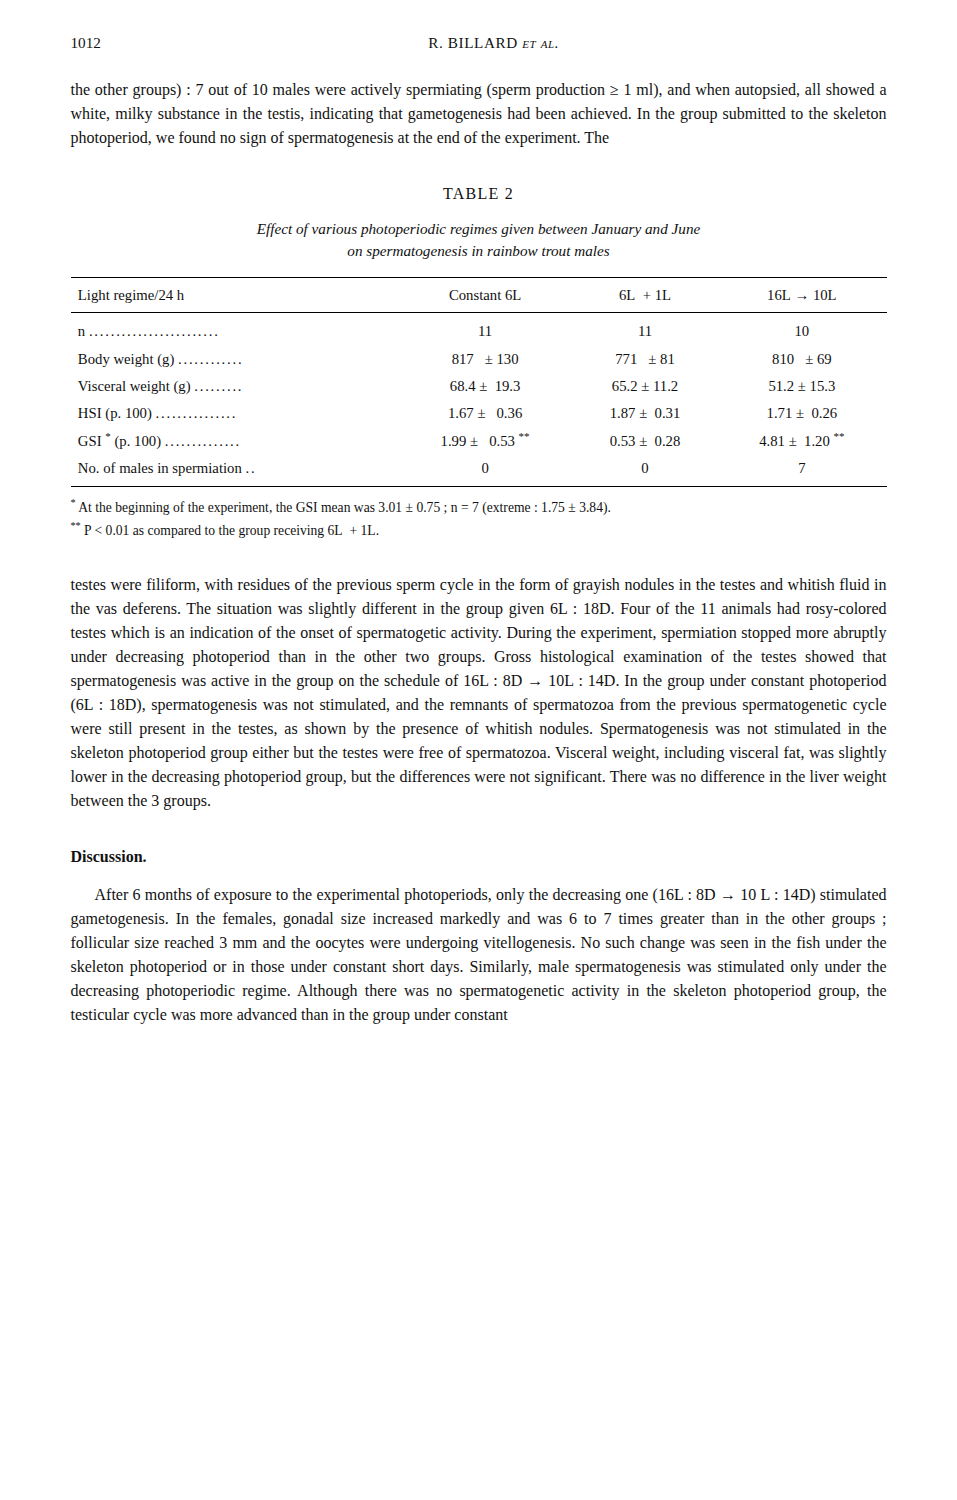1012 R. BILLARD et al.
the other groups) : 7 out of 10 males were actively spermiating (sperm production ≥ 1 ml), and when autopsied, all showed a white, milky substance in the testis, indicating that gametogenesis had been achieved. In the group submitted to the skeleton photoperiod, we found no sign of spermatogenesis at the end of the experiment. The
TABLE 2 Effect of various photoperiodic regimes given between January and June
on spermatogenesis in rainbow trout males
| Light regime/24 h | Constant 6L | 6L + 1L | 16L → 10L |
| --- | --- | --- | --- |
| n ........................ | 11 | 11 | 10 |
| Body weight (g) ............ | 817 ± 130 | 771 ± 81 | 810 ± 69 |
| Visceral weight (g) ......... | 68.4 ± 19.3 | 65.2 ± 11.2 | 51.2 ± 15.3 |
| HSI (p. 100) ............... | 1.67 ± 0.36 | 1.87 ± 0.31 | 1.71 ± 0.26 |
| GSI * (p. 100) .............. | 1.99 ± 0.53 ** | 0.53 ± 0.28 | 4.81 ± 1.20 ** |
| No. of males in spermiation .. | 0 | 0 | 7 |
* At the beginning of the experiment, the GSI mean was 3.01 ± 0.75 ; n = 7 (extreme : 1.75 ± 3.84).
** P < 0.01 as compared to the group receiving 6L + 1L.
testes were filiform, with residues of the previous sperm cycle in the form of grayish nodules in the testes and whitish fluid in the vas deferens. The situation was slightly different in the group given 6L : 18D. Four of the 11 animals had rosy-colored testes which is an indication of the onset of spermatogetic activity. During the experiment, spermiation stopped more abruptly under decreasing photoperiod than in the other two groups. Gross histological examination of the testes showed that spermatogenesis was active in the group on the schedule of 16L : 8D → 10L : 14D. In the group under constant photoperiod (6L : 18D), spermatogenesis was not stimulated, and the remnants of spermatozoa from the previous spermatogenetic cycle were still present in the testes, as shown by the presence of whitish nodules. Spermatogenesis was not stimulated in the skeleton photoperiod group either but the testes were free of spermatozoa. Visceral weight, including visceral fat, was slightly lower in the decreasing photoperiod group, but the differences were not significant. There was no difference in the liver weight between the 3 groups.
Discussion.
After 6 months of exposure to the experimental photoperiods, only the decreasing one (16L : 8D → 10 L : 14D) stimulated gametogenesis. In the females, gonadal size increased markedly and was 6 to 7 times greater than in the other groups ; follicular size reached 3 mm and the oocytes were undergoing vitellogenesis. No such change was seen in the fish under the skeleton photoperiod or in those under constant short days. Similarly, male spermatogenesis was stimulated only under the decreasing photoperiodic regime. Although there was no spermatogenetic activity in the skeleton photoperiod group, the testicular cycle was more advanced than in the group under constant